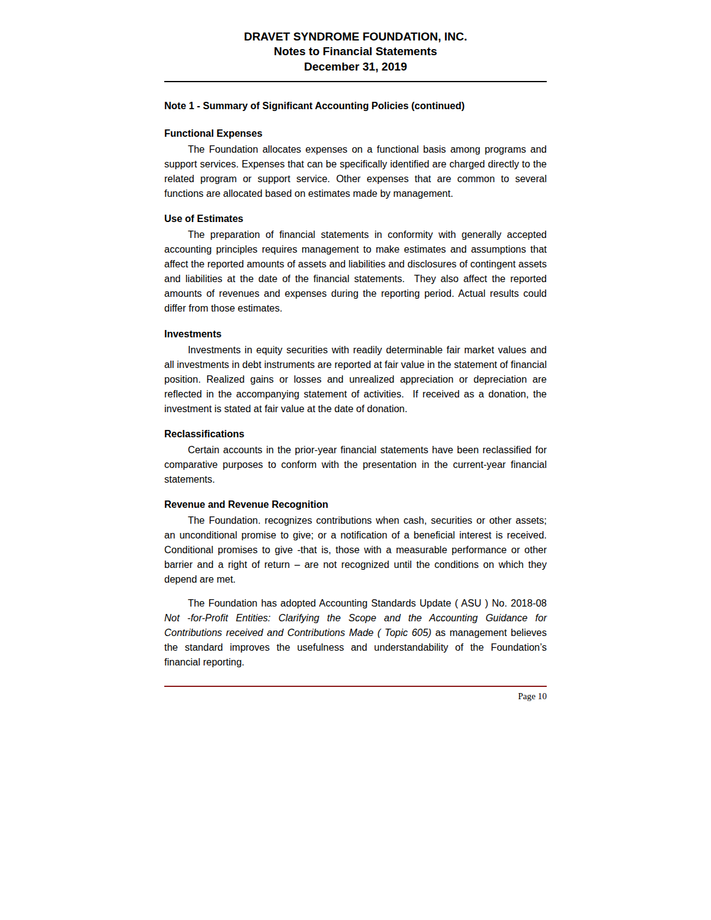DRAVET SYNDROME FOUNDATION, INC.
Notes to Financial Statements
December 31, 2019
Note 1 - Summary of Significant Accounting Policies (continued)
Functional Expenses
The Foundation allocates expenses on a functional basis among programs and support services. Expenses that can be specifically identified are charged directly to the related program or support service. Other expenses that are common to several functions are allocated based on estimates made by management.
Use of Estimates
The preparation of financial statements in conformity with generally accepted accounting principles requires management to make estimates and assumptions that affect the reported amounts of assets and liabilities and disclosures of contingent assets and liabilities at the date of the financial statements. They also affect the reported amounts of revenues and expenses during the reporting period. Actual results could differ from those estimates.
Investments
Investments in equity securities with readily determinable fair market values and all investments in debt instruments are reported at fair value in the statement of financial position. Realized gains or losses and unrealized appreciation or depreciation are reflected in the accompanying statement of activities. If received as a donation, the investment is stated at fair value at the date of donation.
Reclassifications
Certain accounts in the prior-year financial statements have been reclassified for comparative purposes to conform with the presentation in the current-year financial statements.
Revenue and Revenue Recognition
The Foundation. recognizes contributions when cash, securities or other assets; an unconditional promise to give; or a notification of a beneficial interest is received. Conditional promises to give -that is, those with a measurable performance or other barrier and a right of return – are not recognized until the conditions on which they depend are met.
The Foundation has adopted Accounting Standards Update ( ASU ) No. 2018-08 Not -for-Profit Entities: Clarifying the Scope and the Accounting Guidance for Contributions received and Contributions Made ( Topic 605) as management believes the standard improves the usefulness and understandability of the Foundation’s financial reporting.
Page 10